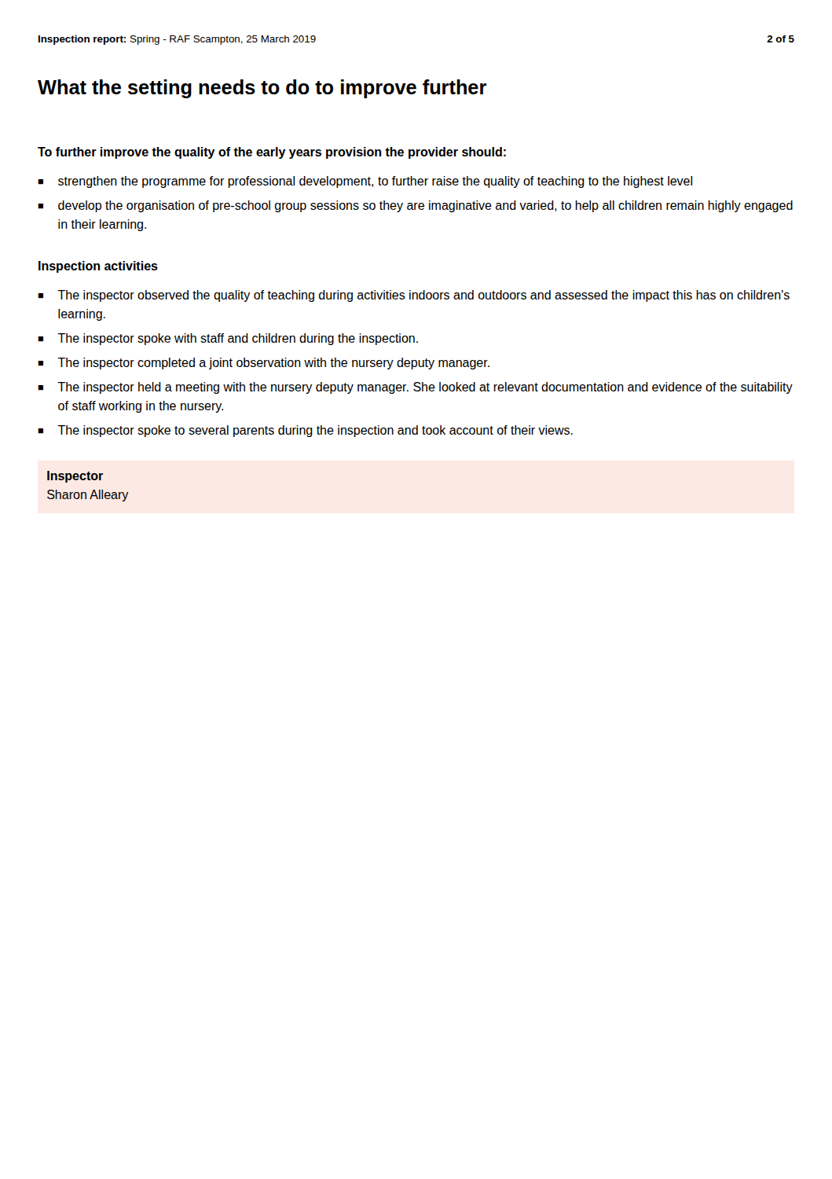Inspection report: Spring - RAF Scampton, 25 March 2019
2 of 5
What the setting needs to do to improve further
To further improve the quality of the early years provision the provider should:
strengthen the programme for professional development, to further raise the quality of teaching to the highest level
develop the organisation of pre-school group sessions so they are imaginative and varied, to help all children remain highly engaged in their learning.
Inspection activities
The inspector observed the quality of teaching during activities indoors and outdoors and assessed the impact this has on children's learning.
The inspector spoke with staff and children during the inspection.
The inspector completed a joint observation with the nursery deputy manager.
The inspector held a meeting with the nursery deputy manager. She looked at relevant documentation and evidence of the suitability of staff working in the nursery.
The inspector spoke to several parents during the inspection and took account of their views.
Inspector
Sharon Alleary